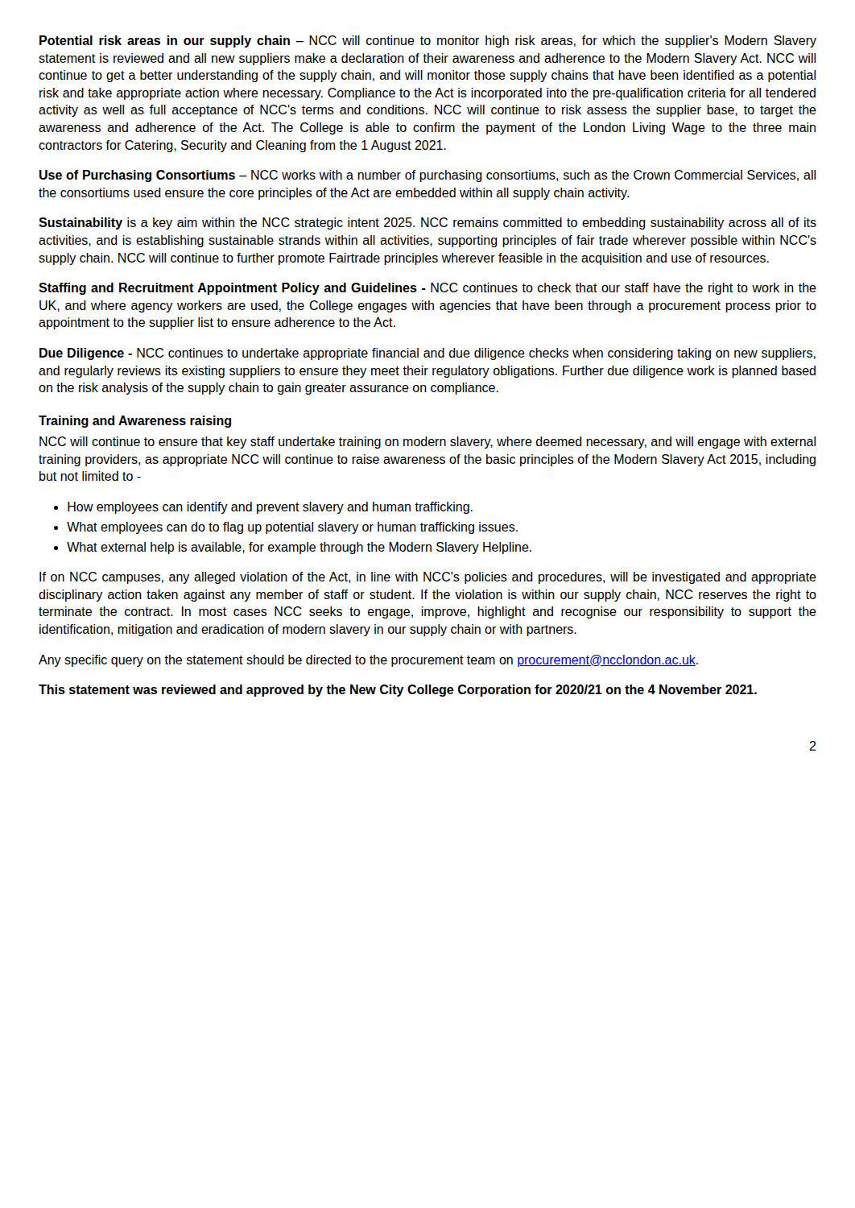Potential risk areas in our supply chain – NCC will continue to monitor high risk areas, for which the supplier's Modern Slavery statement is reviewed and all new suppliers make a declaration of their awareness and adherence to the Modern Slavery Act. NCC will continue to get a better understanding of the supply chain, and will monitor those supply chains that have been identified as a potential risk and take appropriate action where necessary. Compliance to the Act is incorporated into the pre-qualification criteria for all tendered activity as well as full acceptance of NCC's terms and conditions. NCC will continue to risk assess the supplier base, to target the awareness and adherence of the Act. The College is able to confirm the payment of the London Living Wage to the three main contractors for Catering, Security and Cleaning from the 1 August 2021.
Use of Purchasing Consortiums – NCC works with a number of purchasing consortiums, such as the Crown Commercial Services, all the consortiums used ensure the core principles of the Act are embedded within all supply chain activity.
Sustainability is a key aim within the NCC strategic intent 2025. NCC remains committed to embedding sustainability across all of its activities, and is establishing sustainable strands within all activities, supporting principles of fair trade wherever possible within NCC's supply chain. NCC will continue to further promote Fairtrade principles wherever feasible in the acquisition and use of resources.
Staffing and Recruitment Appointment Policy and Guidelines - NCC continues to check that our staff have the right to work in the UK, and where agency workers are used, the College engages with agencies that have been through a procurement process prior to appointment to the supplier list to ensure adherence to the Act.
Due Diligence - NCC continues to undertake appropriate financial and due diligence checks when considering taking on new suppliers, and regularly reviews its existing suppliers to ensure they meet their regulatory obligations. Further due diligence work is planned based on the risk analysis of the supply chain to gain greater assurance on compliance.
Training and Awareness raising
NCC will continue to ensure that key staff undertake training on modern slavery, where deemed necessary, and will engage with external training providers, as appropriate NCC will continue to raise awareness of the basic principles of the Modern Slavery Act 2015, including but not limited to -
How employees can identify and prevent slavery and human trafficking.
What employees can do to flag up potential slavery or human trafficking issues.
What external help is available, for example through the Modern Slavery Helpline.
If on NCC campuses, any alleged violation of the Act, in line with NCC's policies and procedures, will be investigated and appropriate disciplinary action taken against any member of staff or student. If the violation is within our supply chain, NCC reserves the right to terminate the contract. In most cases NCC seeks to engage, improve, highlight and recognise our responsibility to support the identification, mitigation and eradication of modern slavery in our supply chain or with partners.
Any specific query on the statement should be directed to the procurement team on procurement@ncclondon.ac.uk.
This statement was reviewed and approved by the New City College Corporation for 2020/21 on the 4 November 2021.
2